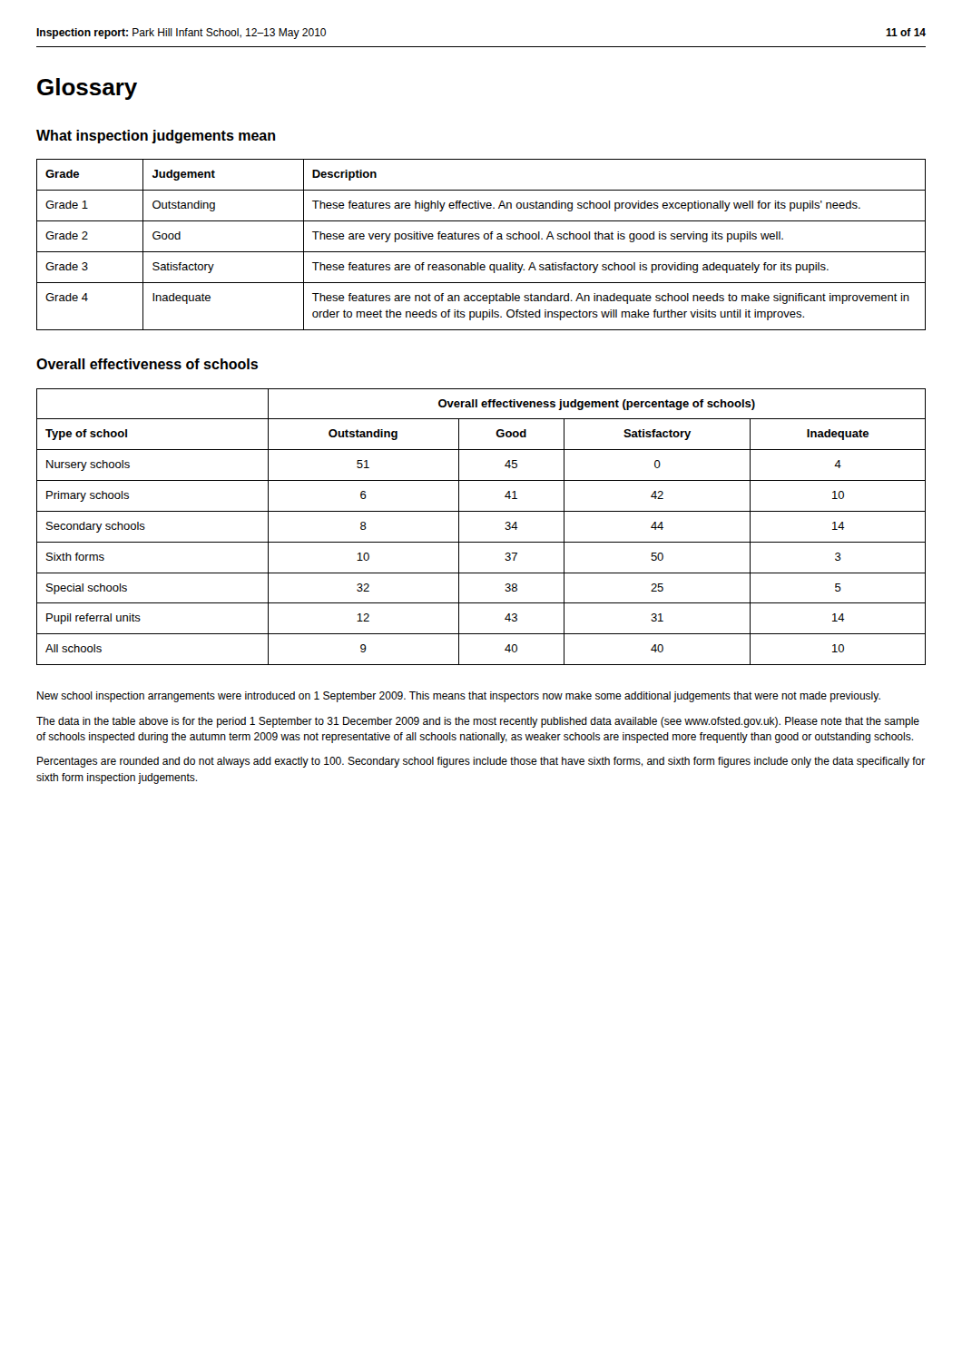Inspection report: Park Hill Infant School, 12–13 May 2010
11 of 14
Glossary
What inspection judgements mean
| Grade | Judgement | Description |
| --- | --- | --- |
| Grade 1 | Outstanding | These features are highly effective. An oustanding school provides exceptionally well for its pupils' needs. |
| Grade 2 | Good | These are very positive features of a school. A school that is good is serving its pupils well. |
| Grade 3 | Satisfactory | These features are of reasonable quality. A satisfactory school is providing adequately for its pupils. |
| Grade 4 | Inadequate | These features are not of an acceptable standard. An inadequate school needs to make significant improvement in order to meet the needs of its pupils. Ofsted inspectors will make further visits until it improves. |
Overall effectiveness of schools
| | Overall effectiveness judgement (percentage of schools) |
| --- | --- |
| Type of school | Outstanding | Good | Satisfactory | Inadequate |
| Nursery schools | 51 | 45 | 0 | 4 |
| Primary schools | 6 | 41 | 42 | 10 |
| Secondary schools | 8 | 34 | 44 | 14 |
| Sixth forms | 10 | 37 | 50 | 3 |
| Special schools | 32 | 38 | 25 | 5 |
| Pupil referral units | 12 | 43 | 31 | 14 |
| All schools | 9 | 40 | 40 | 10 |
New school inspection arrangements were introduced on 1 September 2009. This means that inspectors now make some additional judgements that were not made previously.
The data in the table above is for the period 1 September to 31 December 2009 and is the most recently published data available (see www.ofsted.gov.uk). Please note that the sample of schools inspected during the autumn term 2009 was not representative of all schools nationally, as weaker schools are inspected more frequently than good or outstanding schools.
Percentages are rounded and do not always add exactly to 100. Secondary school figures include those that have sixth forms, and sixth form figures include only the data specifically for sixth form inspection judgements.